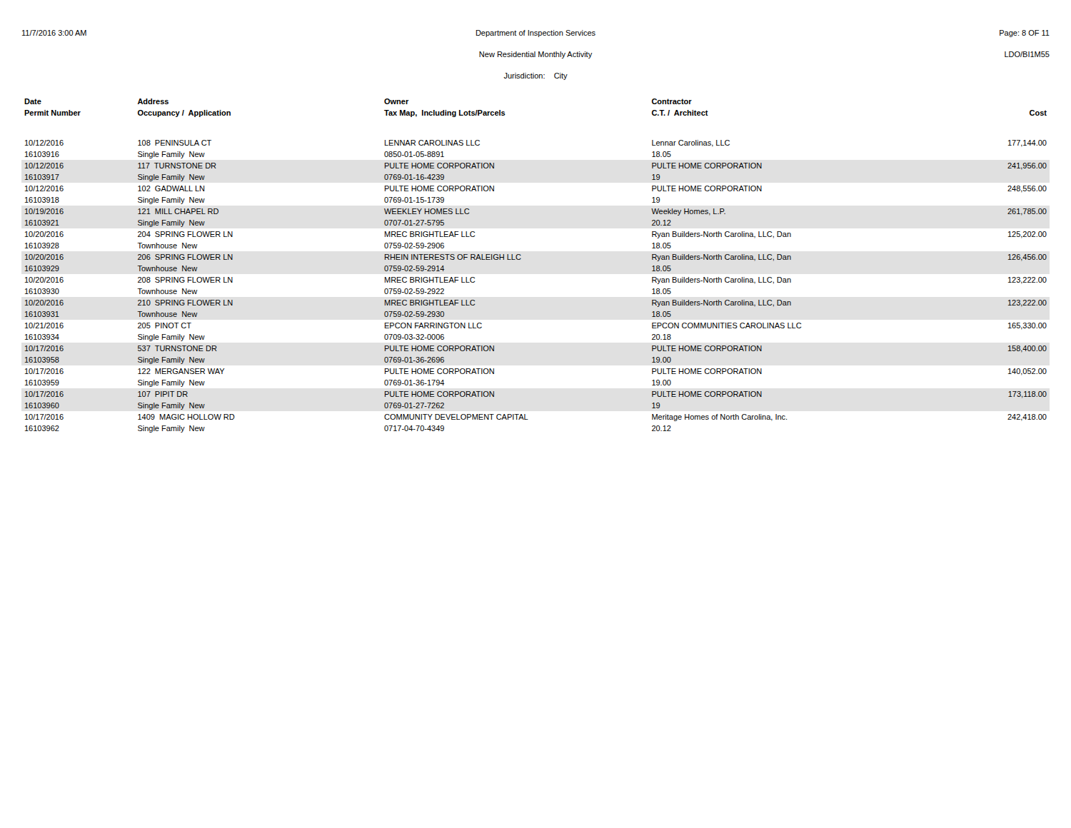| 11/7/2016 3:00 AM | Department of Inspection Services New Residential Monthly Activity Jurisdiction: City | Page: 8 OF 11 LDO/BI1M55 |
| Date | Address | Owner | Contractor | |
| Permit Number | Occupancy / Application | Tax Map, Including Lots/Parcels | C.T. / Architect | Cost |
| 10/12/2016 | 108 PENINSULA CT | LENNAR CAROLINAS LLC | Lennar Carolinas, LLC | 177,144.00 |
| 16103916 | Single Family New | 0850-01-05-8891 | 18.05 | |
| 10/12/2016 | 117 TURNSTONE DR | PULTE HOME CORPORATION | PULTE HOME CORPORATION | 241,956.00 |
| 16103917 | Single Family New | 0769-01-16-4239 | 19 | |
| 10/12/2016 | 102 GADWALL LN | PULTE HOME CORPORATION | PULTE HOME CORPORATION | 248,556.00 |
| 16103918 | Single Family New | 0769-01-15-1739 | 19 | |
| 10/19/2016 | 121 MILL CHAPEL RD | WEEKLEY HOMES LLC | Weekley Homes, L.P. | 261,785.00 |
| 16103921 | Single Family New | 0707-01-27-5795 | 20.12 | |
| 10/20/2016 | 204 SPRING FLOWER LN | MREC BRIGHTLEAF LLC | Ryan Builders-North Carolina, LLC, Dan | 125,202.00 |
| 16103928 | Townhouse New | 0759-02-59-2906 | 18.05 | |
| 10/20/2016 | 206 SPRING FLOWER LN | RHEIN INTERESTS OF RALEIGH LLC | Ryan Builders-North Carolina, LLC, Dan | 126,456.00 |
| 16103929 | Townhouse New | 0759-02-59-2914 | 18.05 | |
| 10/20/2016 | 208 SPRING FLOWER LN | MREC BRIGHTLEAF LLC | Ryan Builders-North Carolina, LLC, Dan | 123,222.00 |
| 16103930 | Townhouse New | 0759-02-59-2922 | 18.05 | |
| 10/20/2016 | 210 SPRING FLOWER LN | MREC BRIGHTLEAF LLC | Ryan Builders-North Carolina, LLC, Dan | 123,222.00 |
| 16103931 | Townhouse New | 0759-02-59-2930 | 18.05 | |
| 10/21/2016 | 205 PINOT CT | EPCON FARRINGTON LLC | EPCON COMMUNITIES CAROLINAS LLC | 165,330.00 |
| 16103934 | Single Family New | 0709-03-32-0006 | 20.18 | |
| 10/17/2016 | 537 TURNSTONE DR | PULTE HOME CORPORATION | PULTE HOME CORPORATION | 158,400.00 |
| 16103958 | Single Family New | 0769-01-36-2696 | 19.00 | |
| 10/17/2016 | 122 MERGANSER WAY | PULTE HOME CORPORATION | PULTE HOME CORPORATION | 140,052.00 |
| 16103959 | Single Family New | 0769-01-36-1794 | 19.00 | |
| 10/17/2016 | 107 PIPIT DR | PULTE HOME CORPORATION | PULTE HOME CORPORATION | 173,118.00 |
| 16103960 | Single Family New | 0769-01-27-7262 | 19 | |
| 10/17/2016 | 1409 MAGIC HOLLOW RD | COMMUNITY DEVELOPMENT CAPITAL | Meritage Homes of North Carolina, Inc. | 242,418.00 |
| 16103962 | Single Family New | 0717-04-70-4349 | 20.12 | |